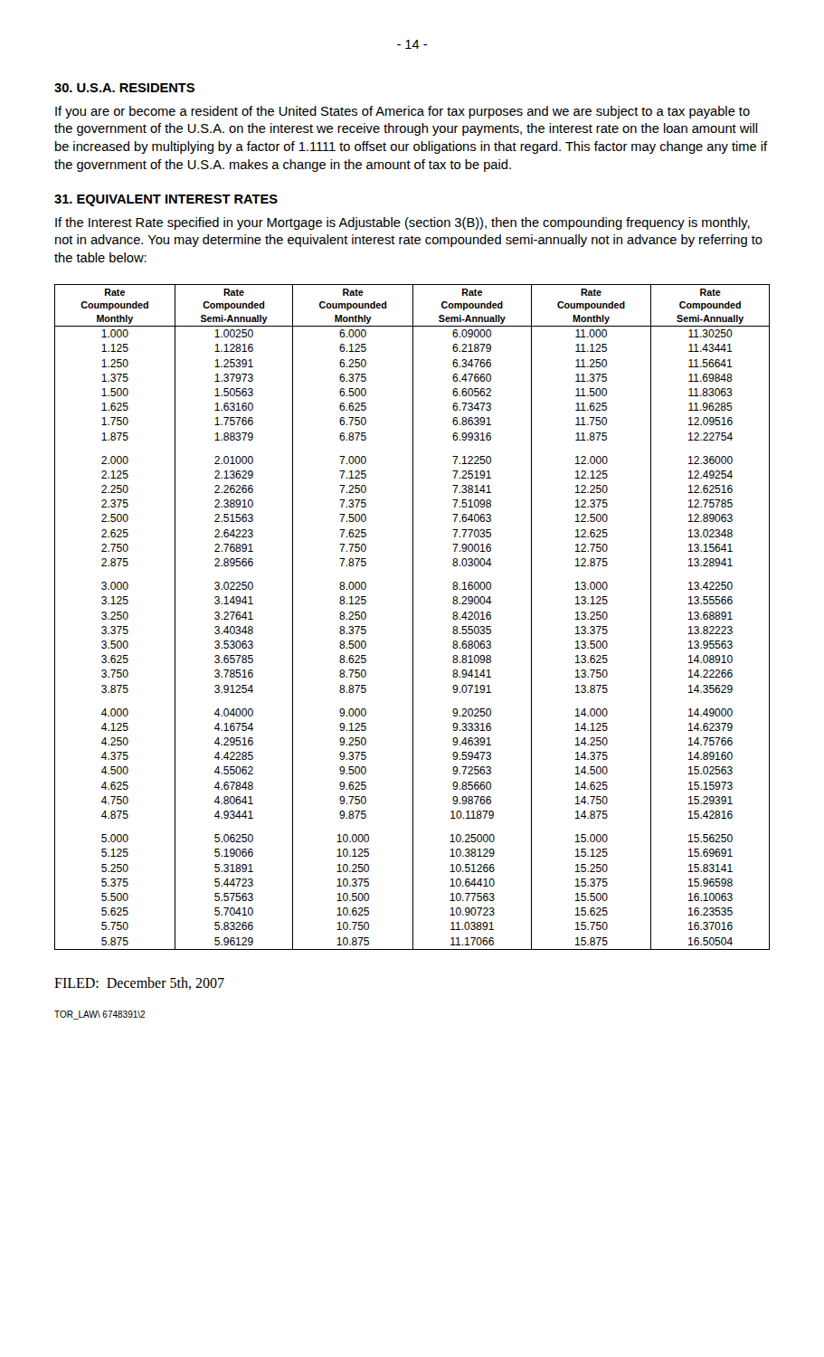- 14 -
30. U.S.A. RESIDENTS
If you are or become a resident of the United States of America for tax purposes and we are subject to a tax payable to the government of the U.S.A. on the interest we receive through your payments, the interest rate on the loan amount will be increased by multiplying by a factor of 1.1111 to offset our obligations in that regard. This factor may change any time if the government of the U.S.A. makes a change in the amount of tax to be paid.
31. EQUIVALENT INTEREST RATES
If the Interest Rate specified in your Mortgage is Adjustable (section 3(B)), then the compounding frequency is monthly, not in advance. You may determine the equivalent interest rate compounded semi-annually not in advance by referring to the table below:
| Rate Coumpounded Monthly | Rate Compounded Semi-Annually | Rate Coumpounded Monthly | Rate Compounded Semi-Annually | Rate Coumpounded Monthly | Rate Compounded Semi-Annually |
| --- | --- | --- | --- | --- | --- |
| 1.000 | 1.00250 | 6.000 | 6.09000 | 11.000 | 11.30250 |
| 1.125 | 1.12816 | 6.125 | 6.21879 | 11.125 | 11.43441 |
| 1.250 | 1.25391 | 6.250 | 6.34766 | 11.250 | 11.56641 |
| 1.375 | 1.37973 | 6.375 | 6.47660 | 11.375 | 11.69848 |
| 1.500 | 1.50563 | 6.500 | 6.60562 | 11.500 | 11.83063 |
| 1.625 | 1.63160 | 6.625 | 6.73473 | 11.625 | 11.96285 |
| 1.750 | 1.75766 | 6.750 | 6.86391 | 11.750 | 12.09516 |
| 1.875 | 1.88379 | 6.875 | 6.99316 | 11.875 | 12.22754 |
| 2.000 | 2.01000 | 7.000 | 7.12250 | 12.000 | 12.36000 |
| 2.125 | 2.13629 | 7.125 | 7.25191 | 12.125 | 12.49254 |
| 2.250 | 2.26266 | 7.250 | 7.38141 | 12.250 | 12.62516 |
| 2.375 | 2.38910 | 7.375 | 7.51098 | 12.375 | 12.75785 |
| 2.500 | 2.51563 | 7.500 | 7.64063 | 12.500 | 12.89063 |
| 2.625 | 2.64223 | 7.625 | 7.77035 | 12.625 | 13.02348 |
| 2.750 | 2.76891 | 7.750 | 7.90016 | 12.750 | 13.15641 |
| 2.875 | 2.89566 | 7.875 | 8.03004 | 12.875 | 13.28941 |
| 3.000 | 3.02250 | 8.000 | 8.16000 | 13.000 | 13.42250 |
| 3.125 | 3.14941 | 8.125 | 8.29004 | 13.125 | 13.55566 |
| 3.250 | 3.27641 | 8.250 | 8.42016 | 13.250 | 13.68891 |
| 3.375 | 3.40348 | 8.375 | 8.55035 | 13.375 | 13.82223 |
| 3.500 | 3.53063 | 8.500 | 8.68063 | 13.500 | 13.95563 |
| 3.625 | 3.65785 | 8.625 | 8.81098 | 13.625 | 14.08910 |
| 3.750 | 3.78516 | 8.750 | 8.94141 | 13.750 | 14.22266 |
| 3.875 | 3.91254 | 8.875 | 9.07191 | 13.875 | 14.35629 |
| 4.000 | 4.04000 | 9.000 | 9.20250 | 14.000 | 14.49000 |
| 4.125 | 4.16754 | 9.125 | 9.33316 | 14.125 | 14.62379 |
| 4.250 | 4.29516 | 9.250 | 9.46391 | 14.250 | 14.75766 |
| 4.375 | 4.42285 | 9.375 | 9.59473 | 14.375 | 14.89160 |
| 4.500 | 4.55062 | 9.500 | 9.72563 | 14.500 | 15.02563 |
| 4.625 | 4.67848 | 9.625 | 9.85660 | 14.625 | 15.15973 |
| 4.750 | 4.80641 | 9.750 | 9.98766 | 14.750 | 15.29391 |
| 4.875 | 4.93441 | 9.875 | 10.11879 | 14.875 | 15.42816 |
| 5.000 | 5.06250 | 10.000 | 10.25000 | 15.000 | 15.56250 |
| 5.125 | 5.19066 | 10.125 | 10.38129 | 15.125 | 15.69691 |
| 5.250 | 5.31891 | 10.250 | 10.51266 | 15.250 | 15.83141 |
| 5.375 | 5.44723 | 10.375 | 10.64410 | 15.375 | 15.96598 |
| 5.500 | 5.57563 | 10.500 | 10.77563 | 15.500 | 16.10063 |
| 5.625 | 5.70410 | 10.625 | 10.90723 | 15.625 | 16.23535 |
| 5.750 | 5.83266 | 10.750 | 11.03891 | 15.750 | 16.37016 |
| 5.875 | 5.96129 | 10.875 | 11.17066 | 15.875 | 16.50504 |
FILED: December 5th, 2007
TOR_LAW\ 6748391\2